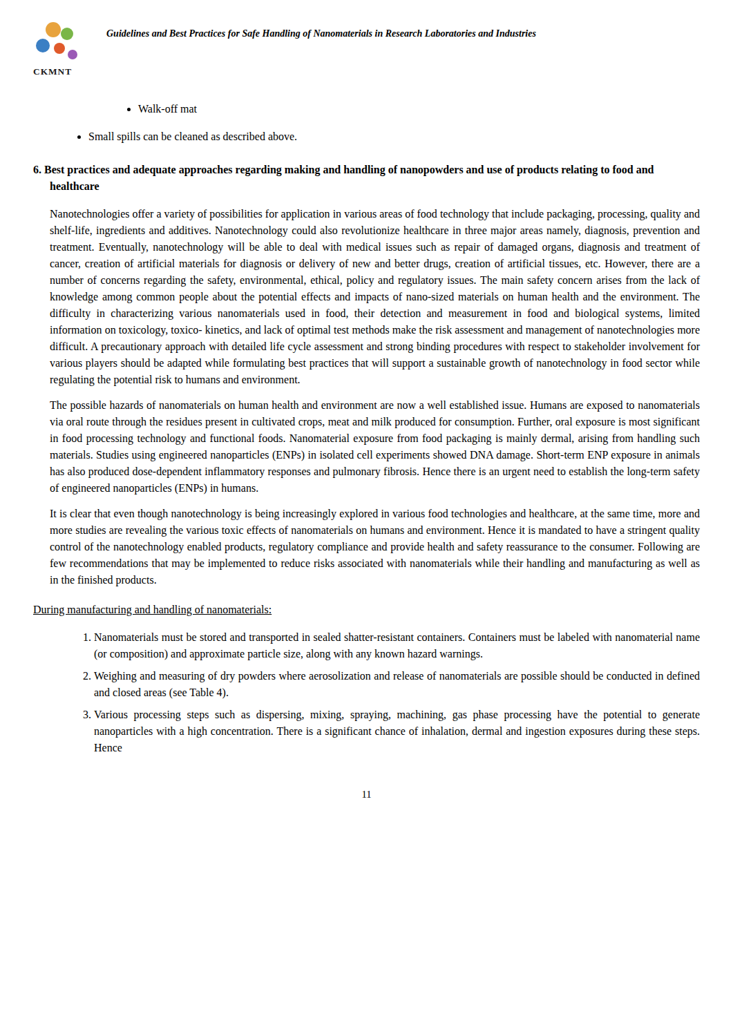CKMNT
Guidelines and Best Practices for Safe Handling of Nanomaterials in Research Laboratories and Industries
Walk-off mat
Small spills can be cleaned as described above.
6. Best practices and adequate approaches regarding making and handling of nanopowders and use of products relating to food and healthcare
Nanotechnologies offer a variety of possibilities for application in various areas of food technology that include packaging, processing, quality and shelf-life, ingredients and additives. Nanotechnology could also revolutionize healthcare in three major areas namely, diagnosis, prevention and treatment. Eventually, nanotechnology will be able to deal with medical issues such as repair of damaged organs, diagnosis and treatment of cancer, creation of artificial materials for diagnosis or delivery of new and better drugs, creation of artificial tissues, etc. However, there are a number of concerns regarding the safety, environmental, ethical, policy and regulatory issues. The main safety concern arises from the lack of knowledge among common people about the potential effects and impacts of nano-sized materials on human health and the environment. The difficulty in characterizing various nanomaterials used in food, their detection and measurement in food and biological systems, limited information on toxicology, toxico- kinetics, and lack of optimal test methods make the risk assessment and management of nanotechnologies more difficult. A precautionary approach with detailed life cycle assessment and strong binding procedures with respect to stakeholder involvement for various players should be adapted while formulating best practices that will support a sustainable growth of nanotechnology in food sector while regulating the potential risk to humans and environment.
The possible hazards of nanomaterials on human health and environment are now a well established issue. Humans are exposed to nanomaterials via oral route through the residues present in cultivated crops, meat and milk produced for consumption. Further, oral exposure is most significant in food processing technology and functional foods. Nanomaterial exposure from food packaging is mainly dermal, arising from handling such materials. Studies using engineered nanoparticles (ENPs) in isolated cell experiments showed DNA damage. Short-term ENP exposure in animals has also produced dose-dependent inflammatory responses and pulmonary fibrosis. Hence there is an urgent need to establish the long-term safety of engineered nanoparticles (ENPs) in humans.
It is clear that even though nanotechnology is being increasingly explored in various food technologies and healthcare, at the same time, more and more studies are revealing the various toxic effects of nanomaterials on humans and environment. Hence it is mandated to have a stringent quality control of the nanotechnology enabled products, regulatory compliance and provide health and safety reassurance to the consumer. Following are few recommendations that may be implemented to reduce risks associated with nanomaterials while their handling and manufacturing as well as in the finished products.
During manufacturing and handling of nanomaterials:
Nanomaterials must be stored and transported in sealed shatter-resistant containers. Containers must be labeled with nanomaterial name (or composition) and approximate particle size, along with any known hazard warnings.
Weighing and measuring of dry powders where aerosolization and release of nanomaterials are possible should be conducted in defined and closed areas (see Table 4).
Various processing steps such as dispersing, mixing, spraying, machining, gas phase processing have the potential to generate nanoparticles with a high concentration. There is a significant chance of inhalation, dermal and ingestion exposures during these steps. Hence
11